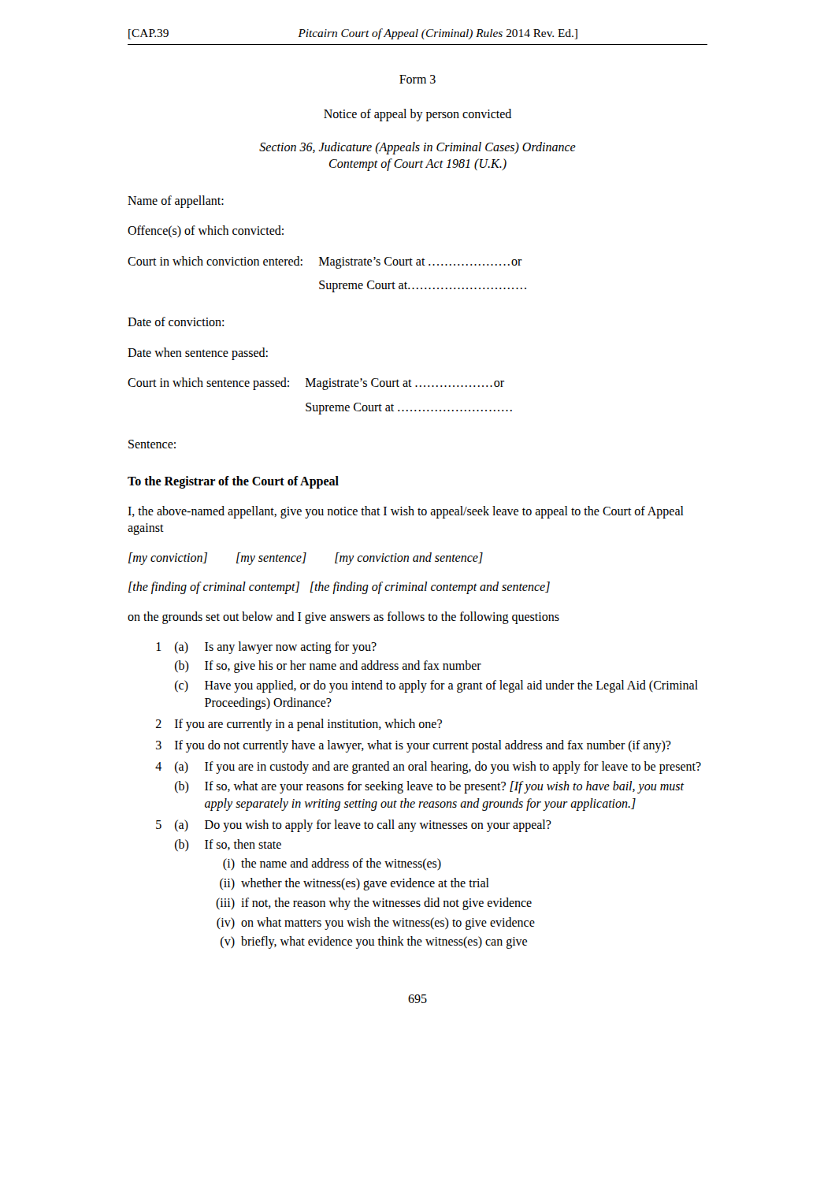[CAP.39 Pitcairn Court of Appeal (Criminal) Rules 2014 Rev. Ed.]
Form 3
Notice of appeal by person convicted
Section 36, Judicature (Appeals in Criminal Cases) Ordinance
Contempt of Court Act 1981 (U.K.)
Name of appellant:
Offence(s) of which convicted:
| Court in which conviction entered: | Magistrate’s Court at .................... or |
| | Supreme Court at ............................. |
Date of conviction:
Date when sentence passed:
| Court in which sentence passed: | Magistrate’s Court at ................... or |
| | Supreme Court at ............................ |
Sentence:
To the Registrar of the Court of Appeal
I, the above-named appellant, give you notice that I wish to appeal/seek leave to appeal to the Court of Appeal against
[my conviction][my sentence][my conviction and sentence]
[the finding of criminal contempt] [the finding of criminal contempt and sentence]
on the grounds set out below and I give answers as follows to the following questions
Is any lawyer now acting for you?
If so, give his or her name and address and fax number
Have you applied, or do you intend to apply for a grant of legal aid under the Legal Aid (Criminal Proceedings) Ordinance?
If you are currently in a penal institution, which one?
If you do not currently have a lawyer, what is your current postal address and fax number (if any)?
If you are in custody and are granted an oral hearing, do you wish to apply for leave to be present?
If so, what are your reasons for seeking leave to be present? [If you wish to have bail, you must apply separately in writing setting out the reasons and grounds for your application.]
Do you wish to apply for leave to call any witnesses on your appeal?
If so, then state
the name and address of the witness(es)
whether the witness(es) gave evidence at the trial
if not, the reason why the witnesses did not give evidence
on what matters you wish the witness(es) to give evidence
briefly, what evidence you think the witness(es) can give
695